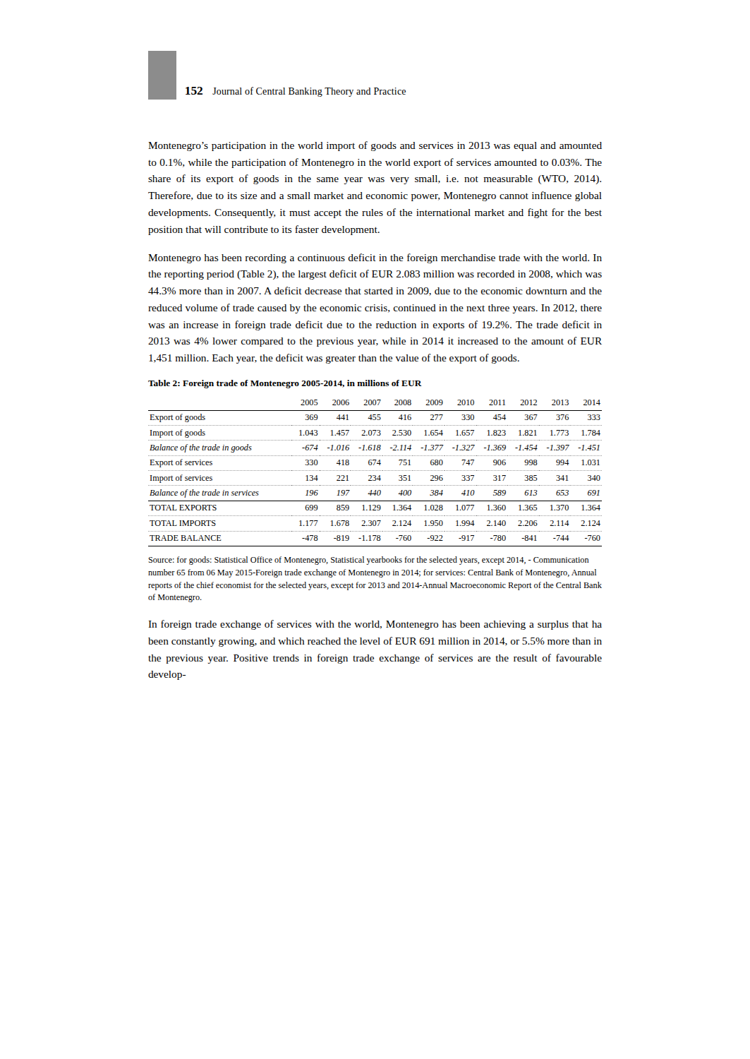152
Journal of Central Banking Theory and Practice
Montenegro’s participation in the world import of goods and services in 2013 was equal and amounted to 0.1%, while the participation of Montenegro in the world export of services amounted to 0.03%. The share of its export of goods in the same year was very small, i.e. not measurable (WTO, 2014). Therefore, due to its size and a small market and economic power, Montenegro cannot influence global developments. Consequently, it must accept the rules of the international market and fight for the best position that will contribute to its faster development.
Montenegro has been recording a continuous deficit in the foreign merchandise trade with the world. In the reporting period (Table 2), the largest deficit of EUR 2.083 million was recorded in 2008, which was 44.3% more than in 2007. A deficit decrease that started in 2009, due to the economic downturn and the reduced volume of trade caused by the economic crisis, continued in the next three years. In 2012, there was an increase in foreign trade deficit due to the reduction in exports of 19.2%. The trade deficit in 2013 was 4% lower compared to the previous year, while in 2014 it increased to the amount of EUR 1,451 million. Each year, the deficit was greater than the value of the export of goods.
Table 2: Foreign trade of Montenegro 2005-2014, in millions of EUR
| | 2005 | 2006 | 2007 | 2008 | 2009 | 2010 | 2011 | 2012 | 2013 | 2014 |
| --- | --- | --- | --- | --- | --- | --- | --- | --- | --- | --- |
| Export of goods | 369 | 441 | 455 | 416 | 277 | 330 | 454 | 367 | 376 | 333 |
| Import of goods | 1.043 | 1.457 | 2.073 | 2.530 | 1.654 | 1.657 | 1.823 | 1.821 | 1.773 | 1.784 |
| Balance of the trade in goods | -674 | -1.016 | -1.618 | -2.114 | -1.377 | -1.327 | -1.369 | -1.454 | -1.397 | -1.451 |
| Export of services | 330 | 418 | 674 | 751 | 680 | 747 | 906 | 998 | 994 | 1.031 |
| Import of services | 134 | 221 | 234 | 351 | 296 | 337 | 317 | 385 | 341 | 340 |
| Balance of the trade in services | 196 | 197 | 440 | 400 | 384 | 410 | 589 | 613 | 653 | 691 |
| TOTAL EXPORTS | 699 | 859 | 1.129 | 1.364 | 1.028 | 1.077 | 1.360 | 1.365 | 1.370 | 1.364 |
| TOTAL IMPORTS | 1.177 | 1.678 | 2.307 | 2.124 | 1.950 | 1.994 | 2.140 | 2.206 | 2.114 | 2.124 |
| TRADE BALANCE | -478 | -819 | -1.178 | -760 | -922 | -917 | -780 | -841 | -744 | -760 |
Source: for goods: Statistical Office of Montenegro, Statistical yearbooks for the selected years, except 2014, - Communication number 65 from 06 May 2015-Foreign trade exchange of Montenegro in 2014; for services: Central Bank of Montenegro, Annual reports of the chief economist for the selected years, except for 2013 and 2014-Annual Macroeconomic Report of the Central Bank of Montenegro.
In foreign trade exchange of services with the world, Montenegro has been achieving a surplus that ha been constantly growing, and which reached the level of EUR 691 million in 2014, or 5.5% more than in the previous year. Positive trends in foreign trade exchange of services are the result of favourable develop-